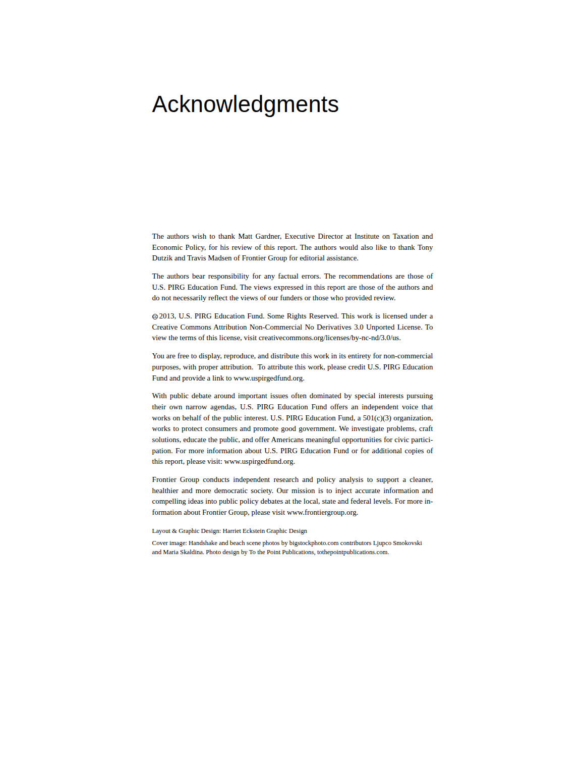Acknowledgments
The authors wish to thank Matt Gardner, Executive Director at Institute on Taxation and Economic Policy, for his review of this report. The authors would also like to thank Tony Dutzik and Travis Madsen of Frontier Group for editorial assistance.
The authors bear responsibility for any factual errors. The recommendations are those of U.S. PIRG Education Fund. The views expressed in this report are those of the authors and do not necessarily reflect the views of our funders or those who provided review.
cc2013, U.S. PIRG Education Fund. Some Rights Reserved. This work is licensed under a Creative Commons Attribution Non-Commercial No Derivatives 3.0 Unported License. To view the terms of this license, visit creativecommons.org/licenses/by-nc-nd/3.0/us.
You are free to display, reproduce, and distribute this work in its entirety for non-commercial purposes, with proper attribution. To attribute this work, please credit U.S. PIRG Education Fund and provide a link to www.uspirgedfund.org.
With public debate around important issues often dominated by special interests pursuing their own narrow agendas, U.S. PIRG Education Fund offers an independent voice that works on behalf of the public interest. U.S. PIRG Education Fund, a 501(c)(3) organization, works to protect consumers and promote good government. We investigate problems, craft solutions, educate the public, and offer Americans meaningful opportunities for civic participation. For more information about U.S. PIRG Education Fund or for additional copies of this report, please visit: www.uspirgedfund.org.
Frontier Group conducts independent research and policy analysis to support a cleaner, healthier and more democratic society. Our mission is to inject accurate information and compelling ideas into public policy debates at the local, state and federal levels. For more information about Frontier Group, please visit www.frontiergroup.org.
Layout & Graphic Design: Harriet Eckstein Graphic Design
Cover image: Handshake and beach scene photos by bigstockphoto.com contributors Ljupco Smokovski and Maria Skaldina. Photo design by To the Point Publications, tothepointpublications.com.